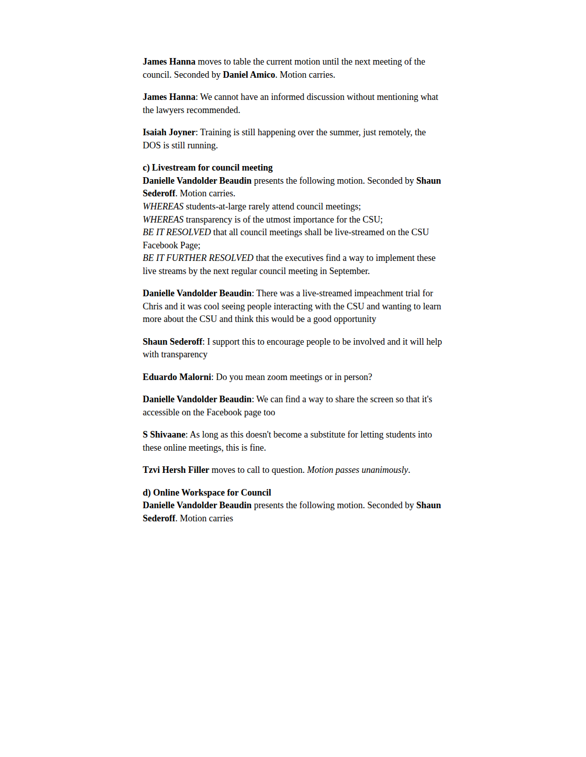James Hanna moves to table the current motion until the next meeting of the council. Seconded by Daniel Amico. Motion carries.
James Hanna: We cannot have an informed discussion without mentioning what the lawyers recommended.
Isaiah Joyner: Training is still happening over the summer, just remotely, the DOS is still running.
c) Livestream for council meeting
Danielle Vandolder Beaudin presents the following motion. Seconded by Shaun Sederoff. Motion carries.
WHEREAS students-at-large rarely attend council meetings;
WHEREAS transparency is of the utmost importance for the CSU;
BE IT RESOLVED that all council meetings shall be live-streamed on the CSU Facebook Page;
BE IT FURTHER RESOLVED that the executives find a way to implement these live streams by the next regular council meeting in September.
Danielle Vandolder Beaudin: There was a live-streamed impeachment trial for Chris and it was cool seeing people interacting with the CSU and wanting to learn more about the CSU and think this would be a good opportunity
Shaun Sederoff: I support this to encourage people to be involved and it will help with transparency
Eduardo Malorni: Do you mean zoom meetings or in person?
Danielle Vandolder Beaudin: We can find a way to share the screen so that it's accessible on the Facebook page too
S Shivaane: As long as this doesn't become a substitute for letting students into these online meetings, this is fine.
Tzvi Hersh Filler moves to call to question. Motion passes unanimously.
d) Online Workspace for Council
Danielle Vandolder Beaudin presents the following motion. Seconded by Shaun Sederoff. Motion carries